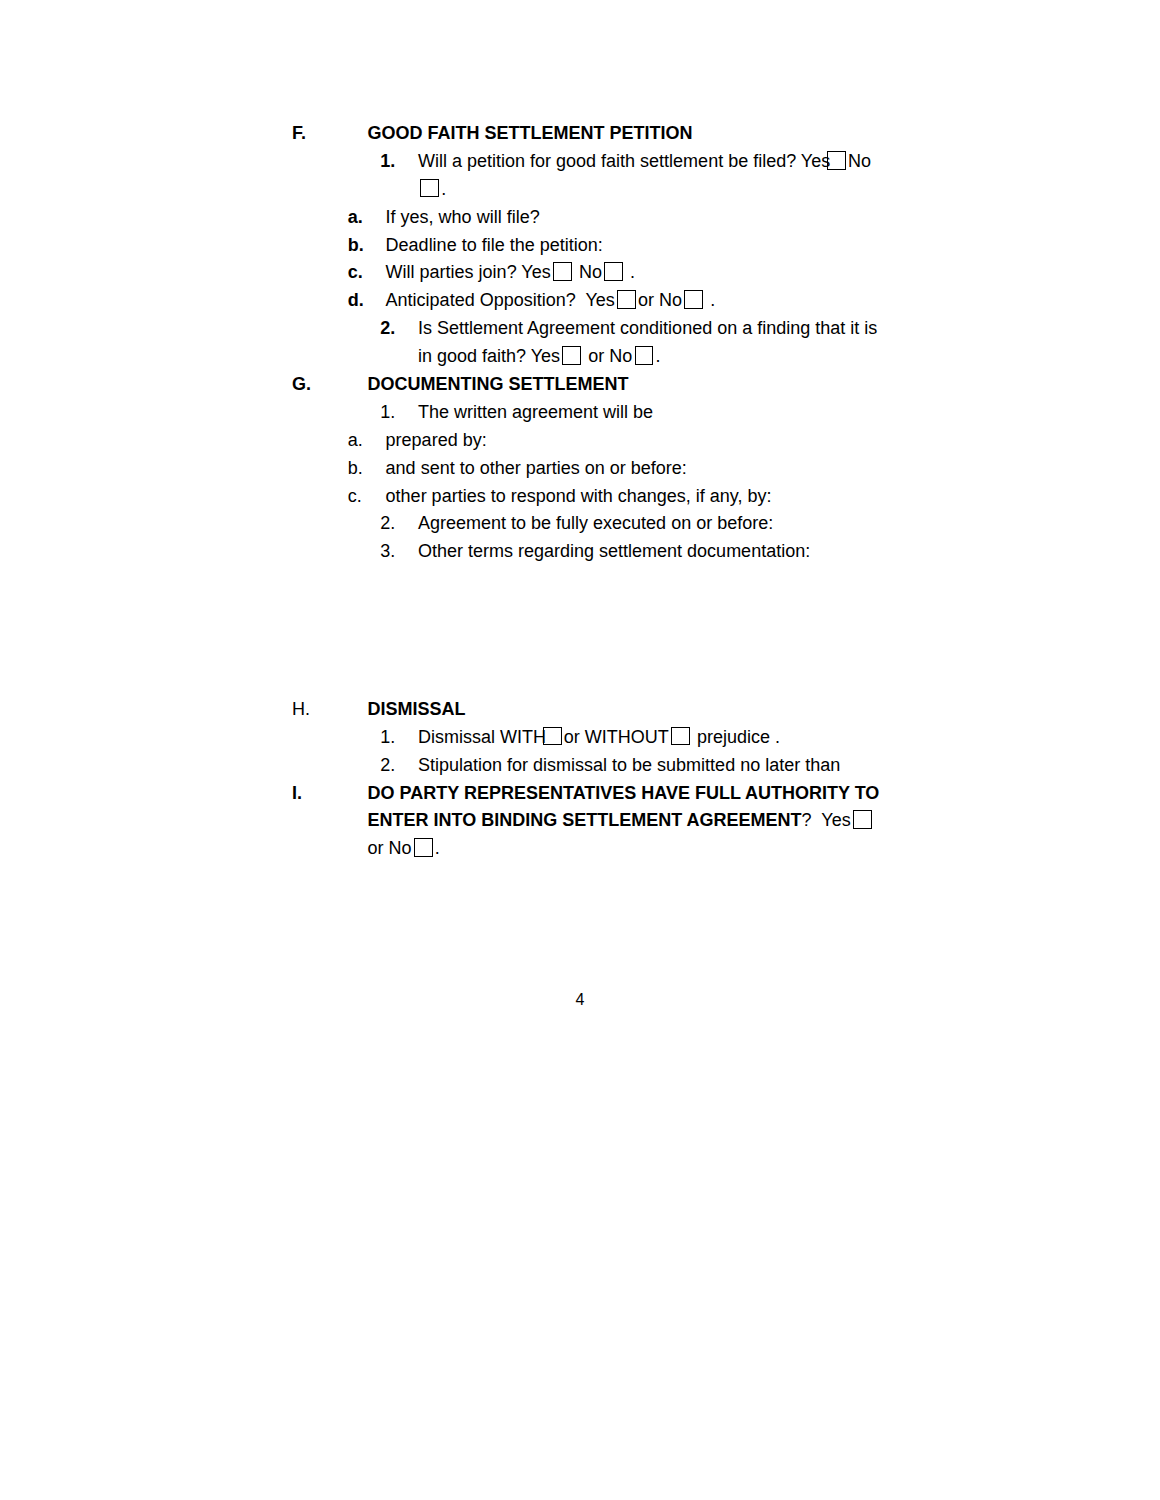F.
GOOD FAITH SETTLEMENT PETITION
1. Will a petition for good faith settlement be filed? Yes No .
a. If yes, who will file?
b. Deadline to file the petition:
c. Will parties join? Yes No .
d. Anticipated Opposition? Yes or No .
2. Is Settlement Agreement conditioned on a finding that it is in good faith? Yes or No .
G.
DOCUMENTING SETTLEMENT
1. The written agreement will be
a. prepared by:
b. and sent to other parties on or before:
c. other parties to respond with changes, if any, by:
2. Agreement to be fully executed on or before:
3. Other terms regarding settlement documentation:
H.
DISMISSAL
1. Dismissal WITH or WITHOUT prejudice .
2. Stipulation for dismissal to be submitted no later than
I.
DO PARTY REPRESENTATIVES HAVE FULL AUTHORITY TO ENTER INTO BINDING SETTLEMENT AGREEMENT? Yes or No .
4